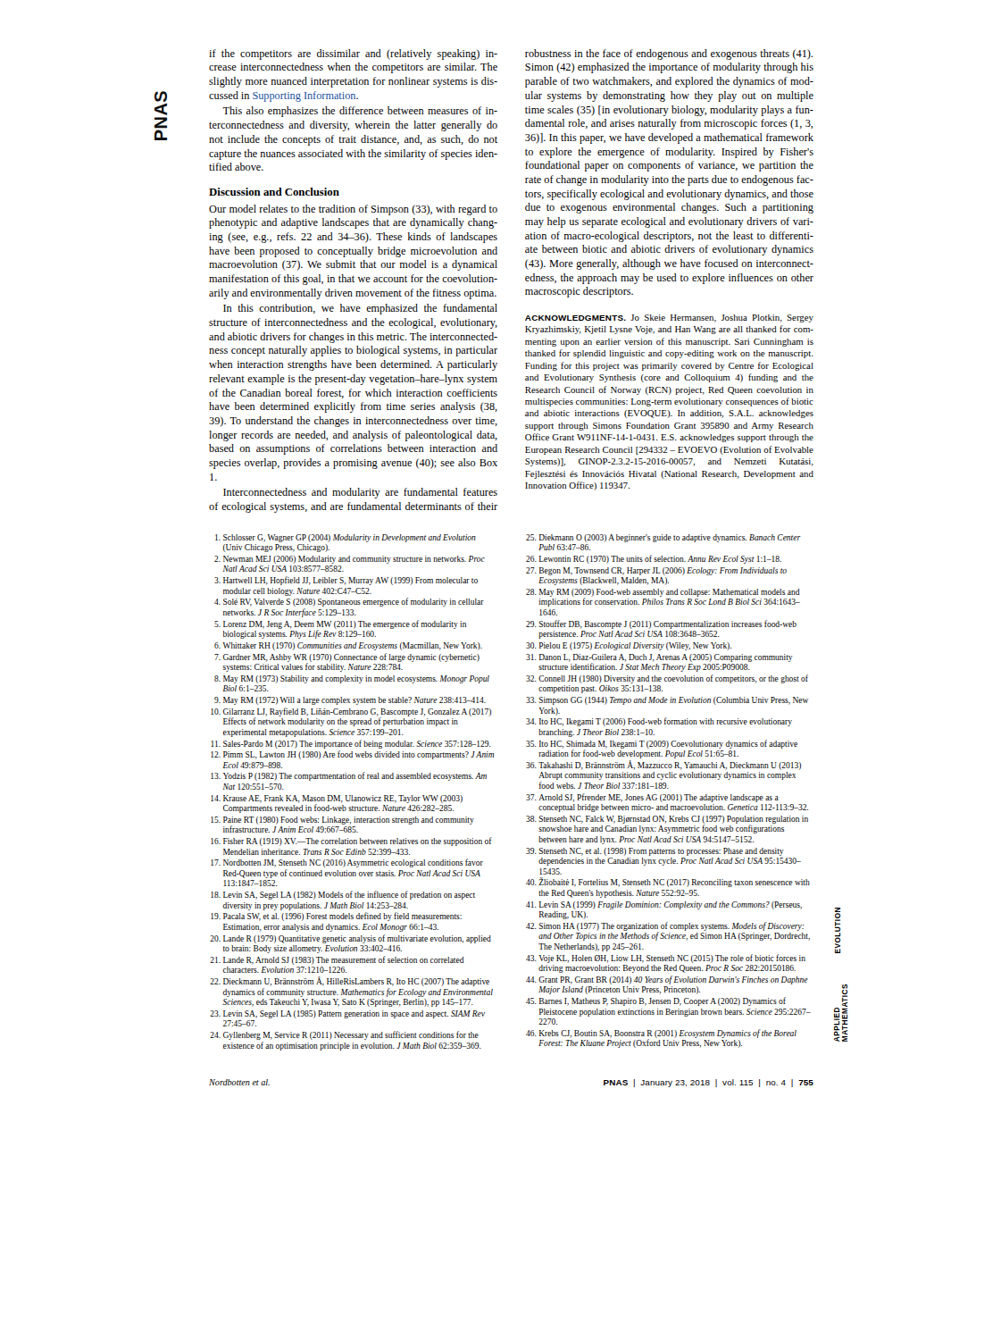PNAS
EVOLUTION
APPLIED
MATHEMATICS
if the competitors are dissimilar and (relatively speaking) increase interconnectedness when the competitors are similar. The slightly more nuanced interpretation for nonlinear systems is discussed in Supporting Information.
This also emphasizes the difference between measures of interconnectedness and diversity, wherein the latter generally do not include the concepts of trait distance, and, as such, do not capture the nuances associated with the similarity of species identified above.
Discussion and Conclusion
Our model relates to the tradition of Simpson (33), with regard to phenotypic and adaptive landscapes that are dynamically changing (see, e.g., refs. 22 and 34–36). These kinds of landscapes have been proposed to conceptually bridge microevolution and macroevolution (37). We submit that our model is a dynamical manifestation of this goal, in that we account for the coevolutionarily and environmentally driven movement of the fitness optima.
In this contribution, we have emphasized the fundamental structure of interconnectedness and the ecological, evolutionary, and abiotic drivers for changes in this metric. The interconnectedness concept naturally applies to biological systems, in particular when interaction strengths have been determined. A particularly relevant example is the present-day vegetation–hare–lynx system of the Canadian boreal forest, for which interaction coefficients have been determined explicitly from time series analysis (38, 39). To understand the changes in interconnectedness over time, longer records are needed, and analysis of paleontological data, based on assumptions of correlations between interaction and species overlap, provides a promising avenue (40); see also Box 1.
Interconnectedness and modularity are fundamental features of ecological systems, and are fundamental determinants of their robustness in the face of endogenous and exogenous threats (41). Simon (42) emphasized the importance of modularity through his parable of two watchmakers, and explored the dynamics of modular systems by demonstrating how they play out on multiple time scales (35) [in evolutionary biology, modularity plays a fundamental role, and arises naturally from microscopic forces (1, 3, 36)]. In this paper, we have developed a mathematical framework to explore the emergence of modularity. Inspired by Fisher's foundational paper on components of variance, we partition the rate of change in modularity into the parts due to endogenous factors, specifically ecological and evolutionary dynamics, and those due to exogenous environmental changes. Such a partitioning may help us separate ecological and evolutionary drivers of variation of macro-ecological descriptors, not the least to differentiate between biotic and abiotic drivers of evolutionary dynamics (43). More generally, although we have focused on interconnectedness, the approach may be used to explore influences on other macroscopic descriptors.
ACKNOWLEDGMENTS. Jo Skeie Hermansen, Joshua Plotkin, Sergey Kryazhimskiy, Kjetil Lysne Voje, and Han Wang are all thanked for commenting upon an earlier version of this manuscript. Sari Cunningham is thanked for splendid linguistic and copy-editing work on the manuscript. Funding for this project was primarily covered by Centre for Ecological and Evolutionary Synthesis (core and Colloquium 4) funding and the Research Council of Norway (RCN) project, Red Queen coevolution in multispecies communities: Long-term evolutionary consequences of biotic and abiotic interactions (EVOQUE). In addition, S.A.L. acknowledges support through Simons Foundation Grant 395890 and Army Research Office Grant W911NF-14-1-0431. E.S. acknowledges support through the European Research Council [294332 – EVOEVO (Evolution of Evolvable Systems)], GINOP-2.3.2-15-2016-00057, and Nemzeti Kutatási, Fejlesztési és Innovációs Hivatal (National Research, Development and Innovation Office) 119347.
Schlosser G, Wagner GP (2004) Modularity in Development and Evolution (Univ Chicago Press, Chicago).
Newman MEJ (2006) Modularity and community structure in networks. Proc Natl Acad Sci USA 103:8577–8582.
Hartwell LH, Hopfield JJ, Leibler S, Murray AW (1999) From molecular to modular cell biology. Nature 402:C47–C52.
Solé RV, Valverde S (2008) Spontaneous emergence of modularity in cellular networks. J R Soc Interface 5:129–133.
Lorenz DM, Jeng A, Deem MW (2011) The emergence of modularity in biological systems. Phys Life Rev 8:129–160.
Whittaker RH (1970) Communities and Ecosystems (Macmillan, New York).
Gardner MR, Ashby WR (1970) Connectance of large dynamic (cybernetic) systems: Critical values for stability. Nature 228:784.
May RM (1973) Stability and complexity in model ecosystems. Monogr Popul Biol 6:1–235.
May RM (1972) Will a large complex system be stable? Nature 238:413–414.
Gilarranz LJ, Rayfield B, Liñán-Cembrano G, Bascompte J, Gonzalez A (2017) Effects of network modularity on the spread of perturbation impact in experimental metapopulations. Science 357:199–201.
Sales-Pardo M (2017) The importance of being modular. Science 357:128–129.
Pimm SL, Lawton JH (1980) Are food webs divided into compartments? J Anim Ecol 49:879–898.
Yodzis P (1982) The compartmentation of real and assembled ecosystems. Am Nat 120:551–570.
Krause AE, Frank KA, Mason DM, Ulanowicz RE, Taylor WW (2003) Compartments revealed in food-web structure. Nature 426:282–285.
Paine RT (1980) Food webs: Linkage, interaction strength and community infrastructure. J Anim Ecol 49:667–685.
Fisher RA (1919) XV.—The correlation between relatives on the supposition of Mendelian inheritance. Trans R Soc Edinb 52:399–433.
Nordbotten JM, Stenseth NC (2016) Asymmetric ecological conditions favor Red-Queen type of continued evolution over stasis. Proc Natl Acad Sci USA 113:1847–1852.
Levin SA, Segel LA (1982) Models of the influence of predation on aspect diversity in prey populations. J Math Biol 14:253–284.
Pacala SW, et al. (1996) Forest models defined by field measurements: Estimation, error analysis and dynamics. Ecol Monogr 66:1–43.
Lande R (1979) Quantitative genetic analysis of multivariate evolution, applied to brain: Body size allometry. Evolution 33:402–416.
Lande R, Arnold SJ (1983) The measurement of selection on correlated characters. Evolution 37:1210–1226.
Dieckmann U, Brännström Å, HilleRisLambers R, Ito HC (2007) The adaptive dynamics of community structure. Mathematics for Ecology and Environmental Sciences, eds Takeuchi Y, Iwasa Y, Sato K (Springer, Berlin), pp 145–177.
Levin SA, Segel LA (1985) Pattern generation in space and aspect. SIAM Rev 27:45–67.
Gyllenberg M, Service R (2011) Necessary and sufficient conditions for the existence of an optimisation principle in evolution. J Math Biol 62:359–369.
Diekmann O (2003) A beginner's guide to adaptive dynamics. Banach Center Publ 63:47–86.
Lewontin RC (1970) The units of selection. Annu Rev Ecol Syst 1:1–18.
Begon M, Townsend CR, Harper JL (2006) Ecology: From Individuals to Ecosystems (Blackwell, Malden, MA).
May RM (2009) Food-web assembly and collapse: Mathematical models and implications for conservation. Philos Trans R Soc Lond B Biol Sci 364:1643–1646.
Stouffer DB, Bascompte J (2011) Compartmentalization increases food-web persistence. Proc Natl Acad Sci USA 108:3648–3652.
Pielou E (1975) Ecological Diversity (Wiley, New York).
Danon L, Diaz-Guilera A, Duch J, Arenas A (2005) Comparing community structure identification. J Stat Mech Theory Exp 2005:P09008.
Connell JH (1980) Diversity and the coevolution of competitors, or the ghost of competition past. Oikos 35:131–138.
Simpson GG (1944) Tempo and Mode in Evolution (Columbia Univ Press, New York).
Ito HC, Ikegami T (2006) Food-web formation with recursive evolutionary branching. J Theor Biol 238:1–10.
Ito HC, Shimada M, Ikegami T (2009) Coevolutionary dynamics of adaptive radiation for food-web development. Popul Ecol 51:65–81.
Takahashi D, Brännström Å, Mazzucco R, Yamauchi A, Dieckmann U (2013) Abrupt community transitions and cyclic evolutionary dynamics in complex food webs. J Theor Biol 337:181–189.
Arnold SJ, Pfrender ME, Jones AG (2001) The adaptive landscape as a conceptual bridge between micro- and macroevolution. Genetica 112-113:9–32.
Stenseth NC, Falck W, Bjørnstad ON, Krebs CJ (1997) Population regulation in snowshoe hare and Canadian lynx: Asymmetric food web configurations between hare and lynx. Proc Natl Acad Sci USA 94:5147–5152.
Stenseth NC, et al. (1998) From patterns to processes: Phase and density dependencies in the Canadian lynx cycle. Proc Natl Acad Sci USA 95:15430–15435.
Žliobaitė I, Fortelius M, Stenseth NC (2017) Reconciling taxon senescence with the Red Queen's hypothesis. Nature 552:92–95.
Levin SA (1999) Fragile Dominion: Complexity and the Commons? (Perseus, Reading, UK).
Simon HA (1977) The organization of complex systems. Models of Discovery: and Other Topics in the Methods of Science, ed Simon HA (Springer, Dordrecht, The Netherlands), pp 245–261.
Voje KL, Holen ØH, Liow LH, Stenseth NC (2015) The role of biotic forces in driving macroevolution: Beyond the Red Queen. Proc R Soc 282:20150186.
Grant PR, Grant BR (2014) 40 Years of Evolution Darwin's Finches on Daphne Major Island (Princeton Univ Press, Princeton).
Barnes I, Matheus P, Shapiro B, Jensen D, Cooper A (2002) Dynamics of Pleistocene population extinctions in Beringian brown bears. Science 295:2267–2270.
Krebs CJ, Boutin SA, Boonstra R (2001) Ecosystem Dynamics of the Boreal Forest: The Kluane Project (Oxford Univ Press, New York).
Nordbotten et al.
PNAS | January 23, 2018 | vol. 115 | no. 4 | 755